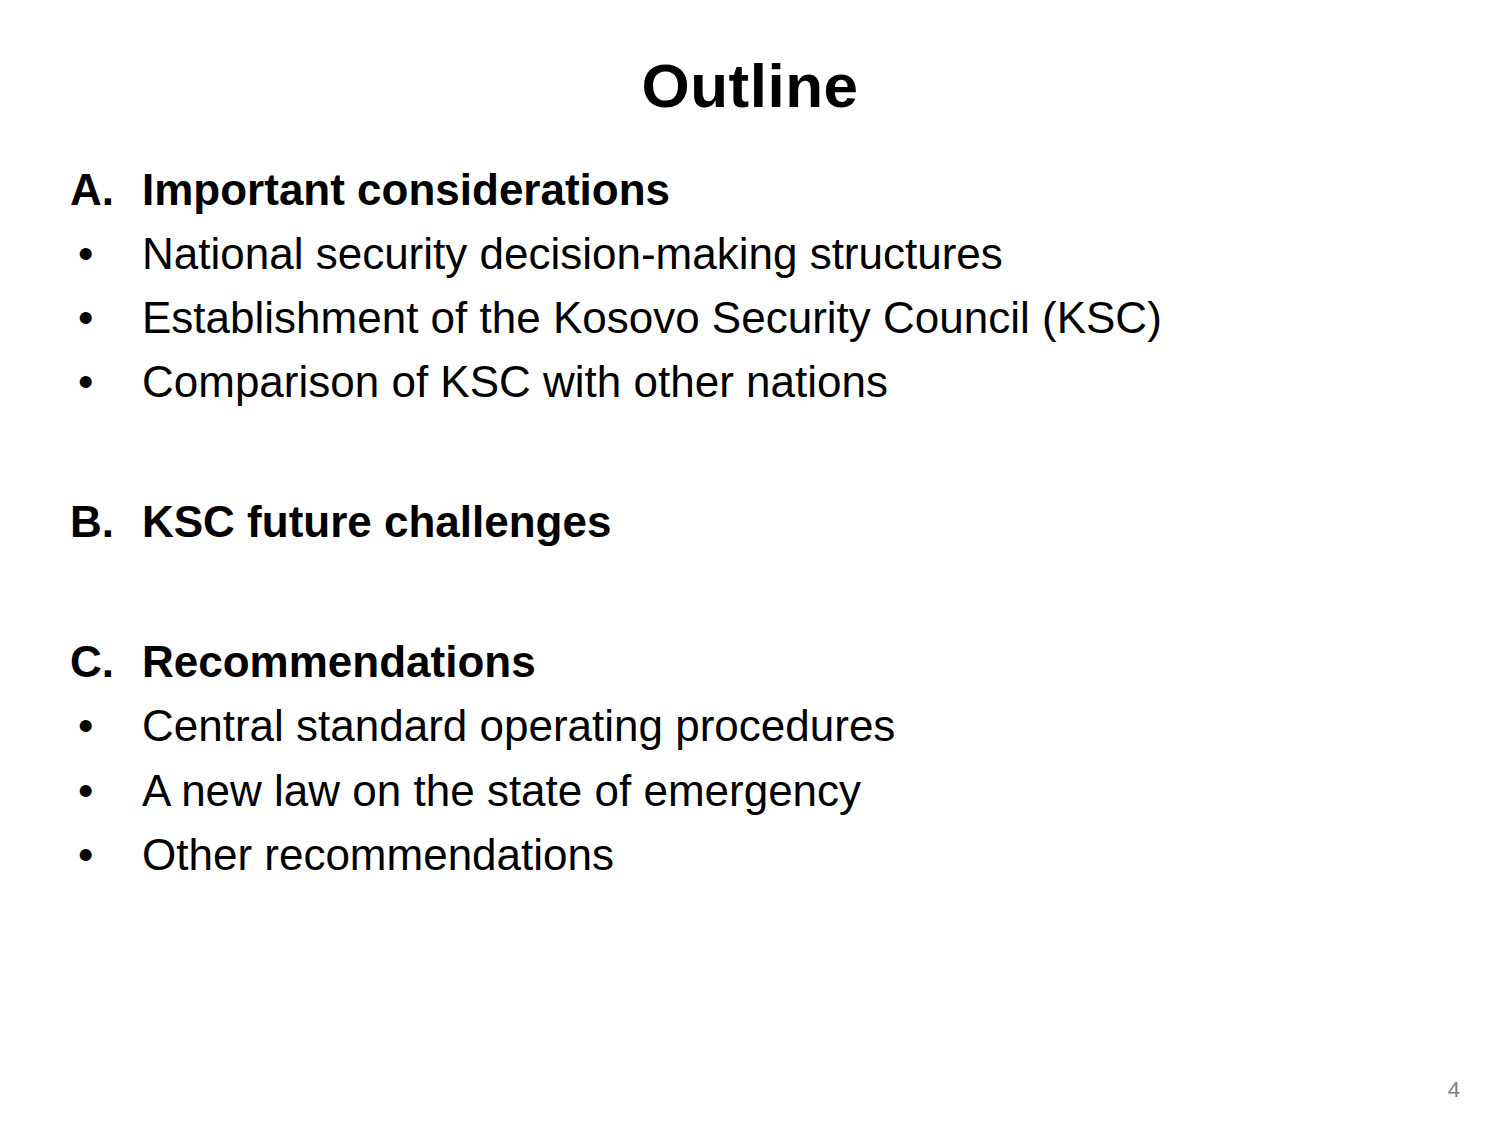Outline
A. Important considerations
•National security decision-making structures
•Establishment of the Kosovo Security Council (KSC)
•Comparison of KSC with other nations
B. KSC future challenges
C. Recommendations
•Central standard operating procedures
•A new law on the state of emergency
•Other recommendations
4